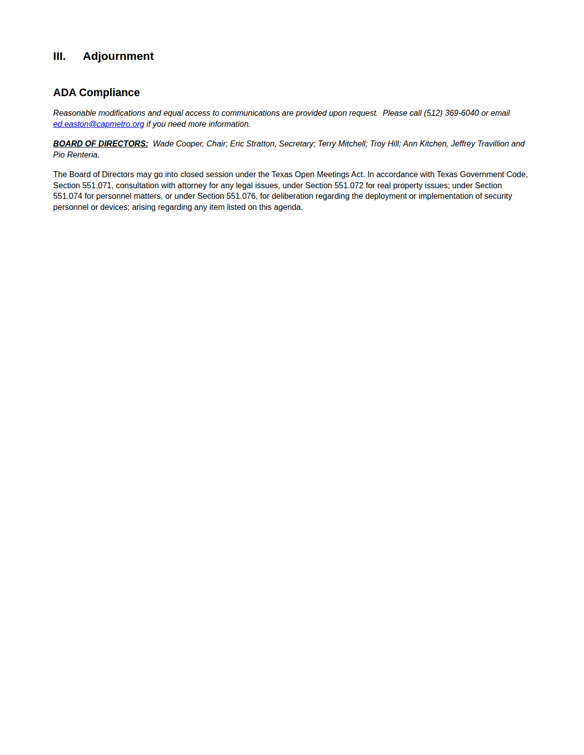III. Adjournment
ADA Compliance
Reasonable modifications and equal access to communications are provided upon request. Please call (512) 369-6040 or email ed.easton@capmetro.org if you need more information.
BOARD OF DIRECTORS: Wade Cooper, Chair; Eric Stratton, Secretary; Terry Mitchell; Troy Hill; Ann Kitchen, Jeffrey Travillion and Pio Renteria.
The Board of Directors may go into closed session under the Texas Open Meetings Act. In accordance with Texas Government Code, Section 551.071, consultation with attorney for any legal issues, under Section 551.072 for real property issues; under Section 551.074 for personnel matters, or under Section 551.076, for deliberation regarding the deployment or implementation of security personnel or devices; arising regarding any item listed on this agenda.